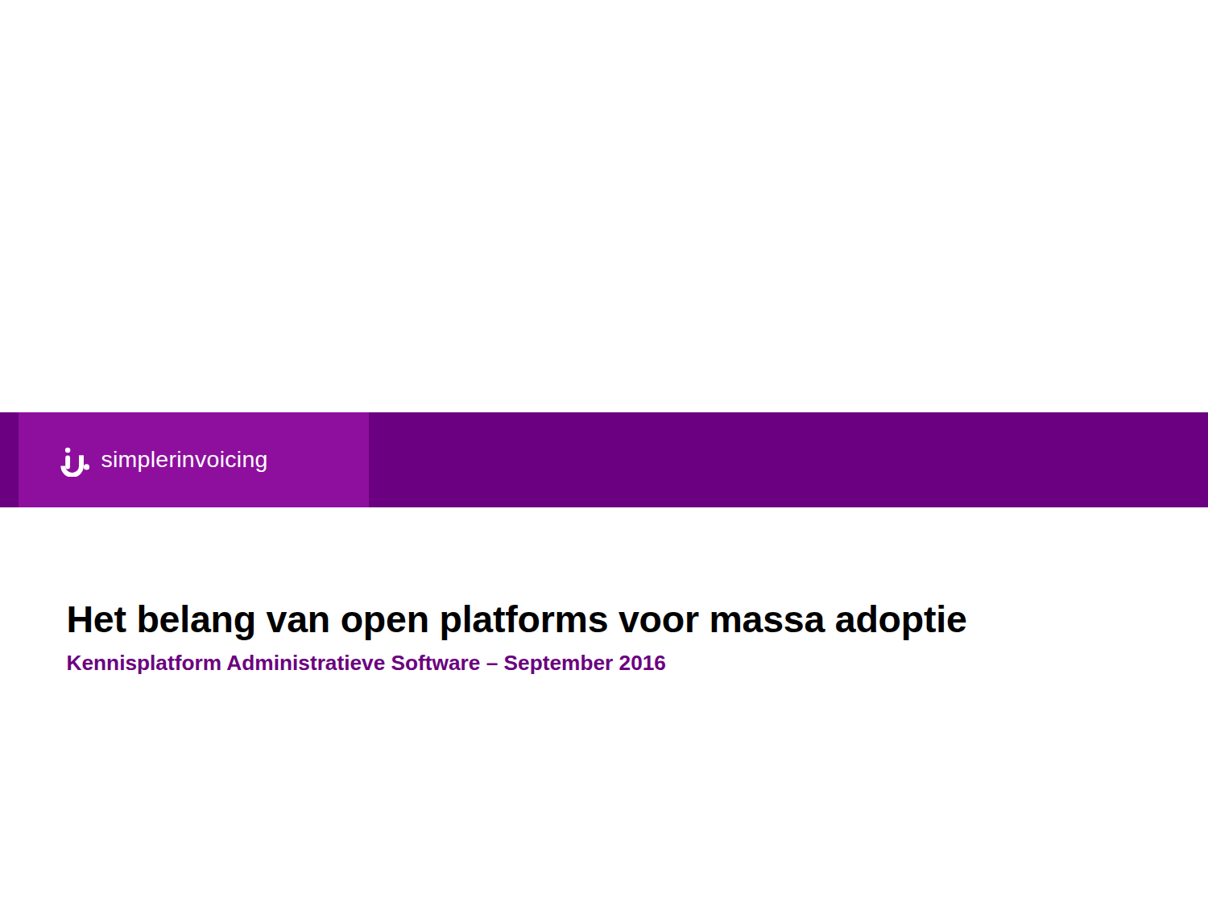simplerinvoicing
Het belang van open platforms voor massa adoptie
Kennisplatform Administratieve Software – September 2016